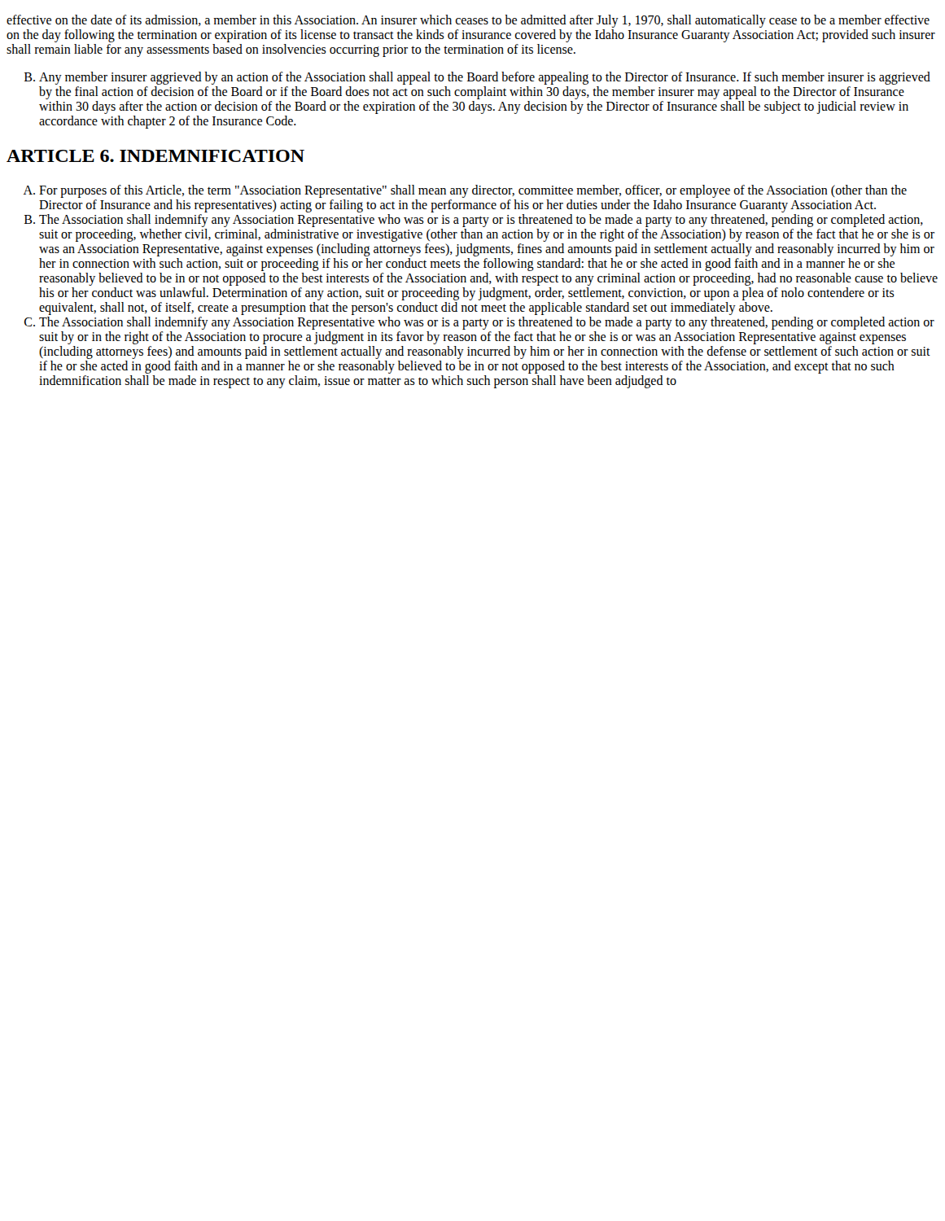effective on the date of its admission, a member in this Association. An insurer which ceases to be admitted after July 1, 1970, shall automatically cease to be a member effective on the day following the termination or expiration of its license to transact the kinds of insurance covered by the Idaho Insurance Guaranty Association Act; provided such insurer shall remain liable for any assessments based on insolvencies occurring prior to the termination of its license.
Any member insurer aggrieved by an action of the Association shall appeal to the Board before appealing to the Director of Insurance. If such member insurer is aggrieved by the final action of decision of the Board or if the Board does not act on such complaint within 30 days, the member insurer may appeal to the Director of Insurance within 30 days after the action or decision of the Board or the expiration of the 30 days. Any decision by the Director of Insurance shall be subject to judicial review in accordance with chapter 2 of the Insurance Code.
ARTICLE 6. INDEMNIFICATION
For purposes of this Article, the term "Association Representative" shall mean any director, committee member, officer, or employee of the Association (other than the Director of Insurance and his representatives) acting or failing to act in the performance of his or her duties under the Idaho Insurance Guaranty Association Act.
The Association shall indemnify any Association Representative who was or is a party or is threatened to be made a party to any threatened, pending or completed action, suit or proceeding, whether civil, criminal, administrative or investigative (other than an action by or in the right of the Association) by reason of the fact that he or she is or was an Association Representative, against expenses (including attorneys fees), judgments, fines and amounts paid in settlement actually and reasonably incurred by him or her in connection with such action, suit or proceeding if his or her conduct meets the following standard: that he or she acted in good faith and in a manner he or she reasonably believed to be in or not opposed to the best interests of the Association and, with respect to any criminal action or proceeding, had no reasonable cause to believe his or her conduct was unlawful. Determination of any action, suit or proceeding by judgment, order, settlement, conviction, or upon a plea of nolo contendere or its equivalent, shall not, of itself, create a presumption that the person's conduct did not meet the applicable standard set out immediately above.
The Association shall indemnify any Association Representative who was or is a party or is threatened to be made a party to any threatened, pending or completed action or suit by or in the right of the Association to procure a judgment in its favor by reason of the fact that he or she is or was an Association Representative against expenses (including attorneys fees) and amounts paid in settlement actually and reasonably incurred by him or her in connection with the defense or settlement of such action or suit if he or she acted in good faith and in a manner he or she reasonably believed to be in or not opposed to the best interests of the Association, and except that no such indemnification shall be made in respect to any claim, issue or matter as to which such person shall have been adjudged to